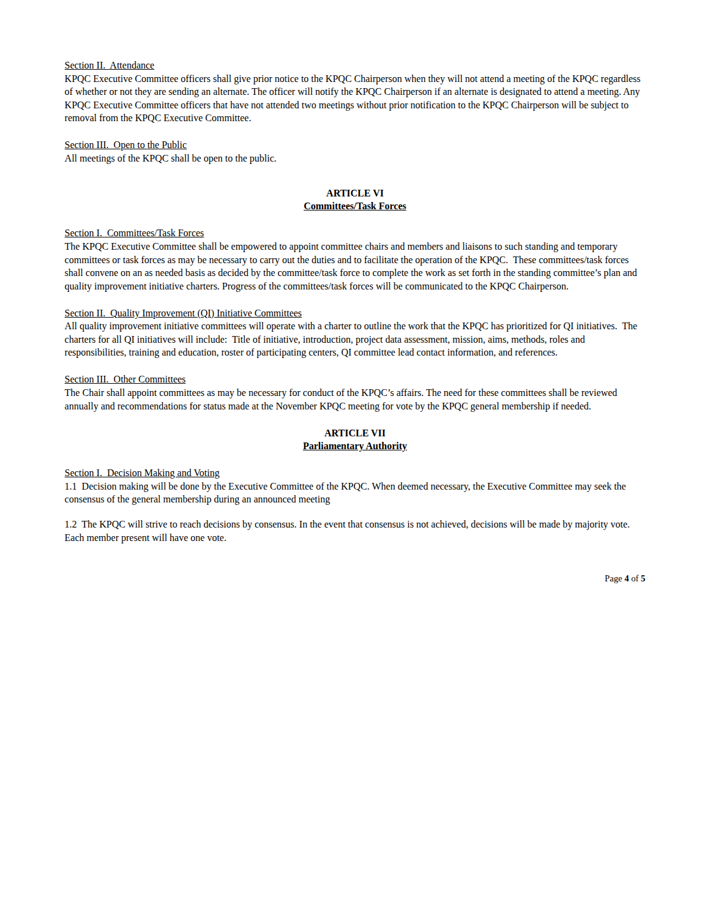Section II. Attendance
KPQC Executive Committee officers shall give prior notice to the KPQC Chairperson when they will not attend a meeting of the KPQC regardless of whether or not they are sending an alternate. The officer will notify the KPQC Chairperson if an alternate is designated to attend a meeting. Any KPQC Executive Committee officers that have not attended two meetings without prior notification to the KPQC Chairperson will be subject to removal from the KPQC Executive Committee.
Section III. Open to the Public
All meetings of the KPQC shall be open to the public.
ARTICLE VI
Committees/Task Forces
Section I. Committees/Task Forces
The KPQC Executive Committee shall be empowered to appoint committee chairs and members and liaisons to such standing and temporary committees or task forces as may be necessary to carry out the duties and to facilitate the operation of the KPQC. These committees/task forces shall convene on an as needed basis as decided by the committee/task force to complete the work as set forth in the standing committee’s plan and quality improvement initiative charters. Progress of the committees/task forces will be communicated to the KPQC Chairperson.
Section II. Quality Improvement (QI) Initiative Committees
All quality improvement initiative committees will operate with a charter to outline the work that the KPQC has prioritized for QI initiatives. The charters for all QI initiatives will include: Title of initiative, introduction, project data assessment, mission, aims, methods, roles and responsibilities, training and education, roster of participating centers, QI committee lead contact information, and references.
Section III. Other Committees
The Chair shall appoint committees as may be necessary for conduct of the KPQC’s affairs. The need for these committees shall be reviewed annually and recommendations for status made at the November KPQC meeting for vote by the KPQC general membership if needed.
ARTICLE VII
Parliamentary Authority
Section I. Decision Making and Voting
1.1 Decision making will be done by the Executive Committee of the KPQC. When deemed necessary, the Executive Committee may seek the consensus of the general membership during an announced meeting
1.2 The KPQC will strive to reach decisions by consensus. In the event that consensus is not achieved, decisions will be made by majority vote. Each member present will have one vote.
Page 4 of 5